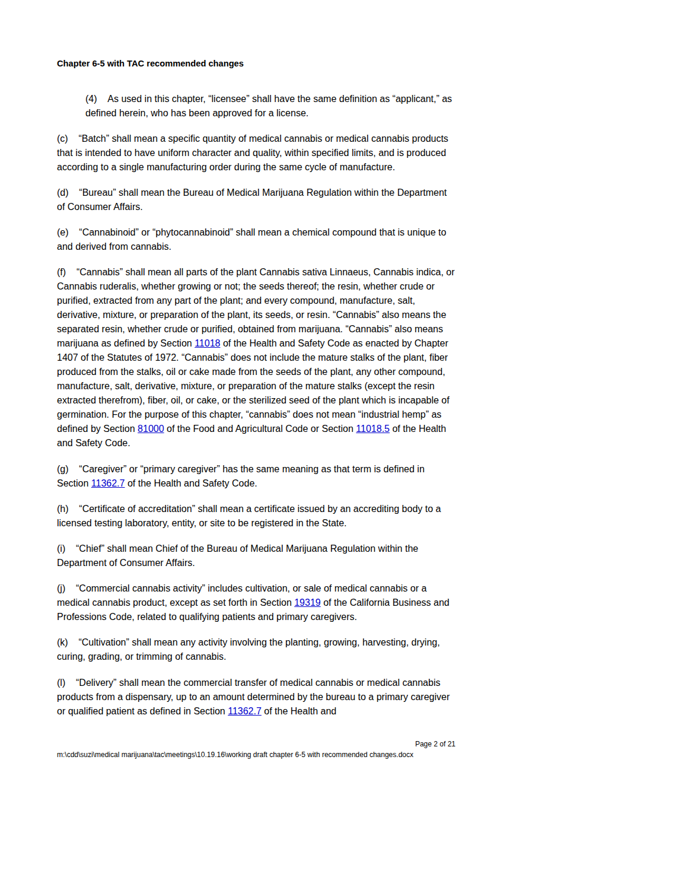Chapter 6-5 with TAC recommended changes
(4) As used in this chapter, “licensee” shall have the same definition as “applicant,” as defined herein, who has been approved for a license.
(c) “Batch” shall mean a specific quantity of medical cannabis or medical cannabis products that is intended to have uniform character and quality, within specified limits, and is produced according to a single manufacturing order during the same cycle of manufacture.
(d) “Bureau” shall mean the Bureau of Medical Marijuana Regulation within the Department of Consumer Affairs.
(e) “Cannabinoid” or “phytocannabinoid” shall mean a chemical compound that is unique to and derived from cannabis.
(f) “Cannabis” shall mean all parts of the plant Cannabis sativa Linnaeus, Cannabis indica, or Cannabis ruderalis, whether growing or not; the seeds thereof; the resin, whether crude or purified, extracted from any part of the plant; and every compound, manufacture, salt, derivative, mixture, or preparation of the plant, its seeds, or resin. “Cannabis” also means the separated resin, whether crude or purified, obtained from marijuana. “Cannabis” also means marijuana as defined by Section 11018 of the Health and Safety Code as enacted by Chapter 1407 of the Statutes of 1972. “Cannabis” does not include the mature stalks of the plant, fiber produced from the stalks, oil or cake made from the seeds of the plant, any other compound, manufacture, salt, derivative, mixture, or preparation of the mature stalks (except the resin extracted therefrom), fiber, oil, or cake, or the sterilized seed of the plant which is incapable of germination. For the purpose of this chapter, “cannabis” does not mean “industrial hemp” as defined by Section 81000 of the Food and Agricultural Code or Section 11018.5 of the Health and Safety Code.
(g) “Caregiver” or “primary caregiver” has the same meaning as that term is defined in Section 11362.7 of the Health and Safety Code.
(h) “Certificate of accreditation” shall mean a certificate issued by an accrediting body to a licensed testing laboratory, entity, or site to be registered in the State.
(i) “Chief” shall mean Chief of the Bureau of Medical Marijuana Regulation within the Department of Consumer Affairs.
(j) “Commercial cannabis activity” includes cultivation, or sale of medical cannabis or a medical cannabis product, except as set forth in Section 19319 of the California Business and Professions Code, related to qualifying patients and primary caregivers.
(k) “Cultivation” shall mean any activity involving the planting, growing, harvesting, drying, curing, grading, or trimming of cannabis.
(l) “Delivery” shall mean the commercial transfer of medical cannabis or medical cannabis products from a dispensary, up to an amount determined by the bureau to a primary caregiver or qualified patient as defined in Section 11362.7 of the Health and
Page 2 of 21
m:\cdd\suzi\medical marijuana\tac\meetings\10.19.16\working draft chapter 6-5 with recommended changes.docx